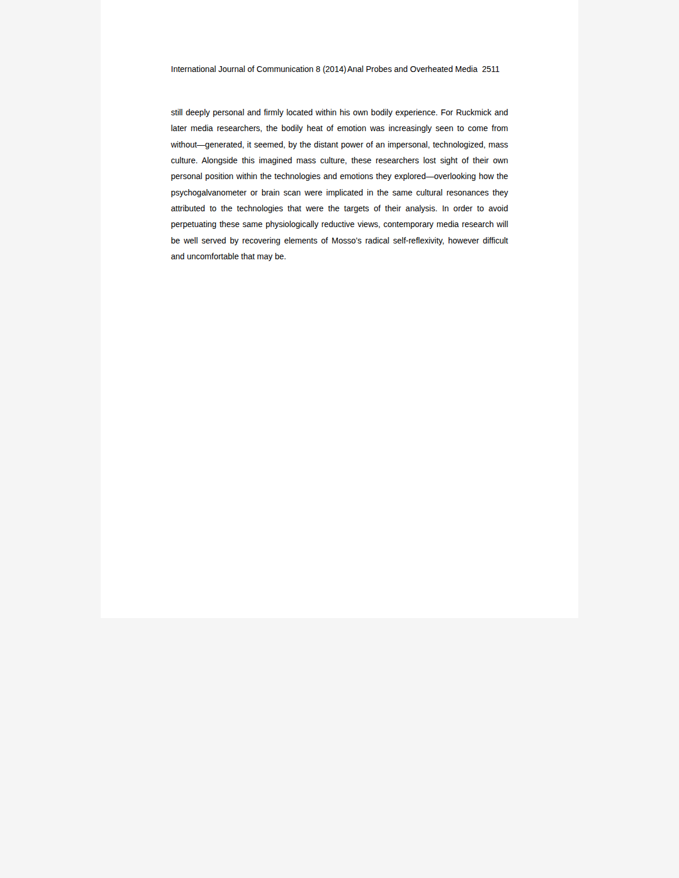International Journal of Communication 8 (2014) Anal Probes and Overheated Media 2511
still deeply personal and firmly located within his own bodily experience. For Ruckmick and later media researchers, the bodily heat of emotion was increasingly seen to come from without—generated, it seemed, by the distant power of an impersonal, technologized, mass culture. Alongside this imagined mass culture, these researchers lost sight of their own personal position within the technologies and emotions they explored—overlooking how the psychogalvanometer or brain scan were implicated in the same cultural resonances they attributed to the technologies that were the targets of their analysis. In order to avoid perpetuating these same physiologically reductive views, contemporary media research will be well served by recovering elements of Mosso’s radical self-reflexivity, however difficult and uncomfortable that may be.